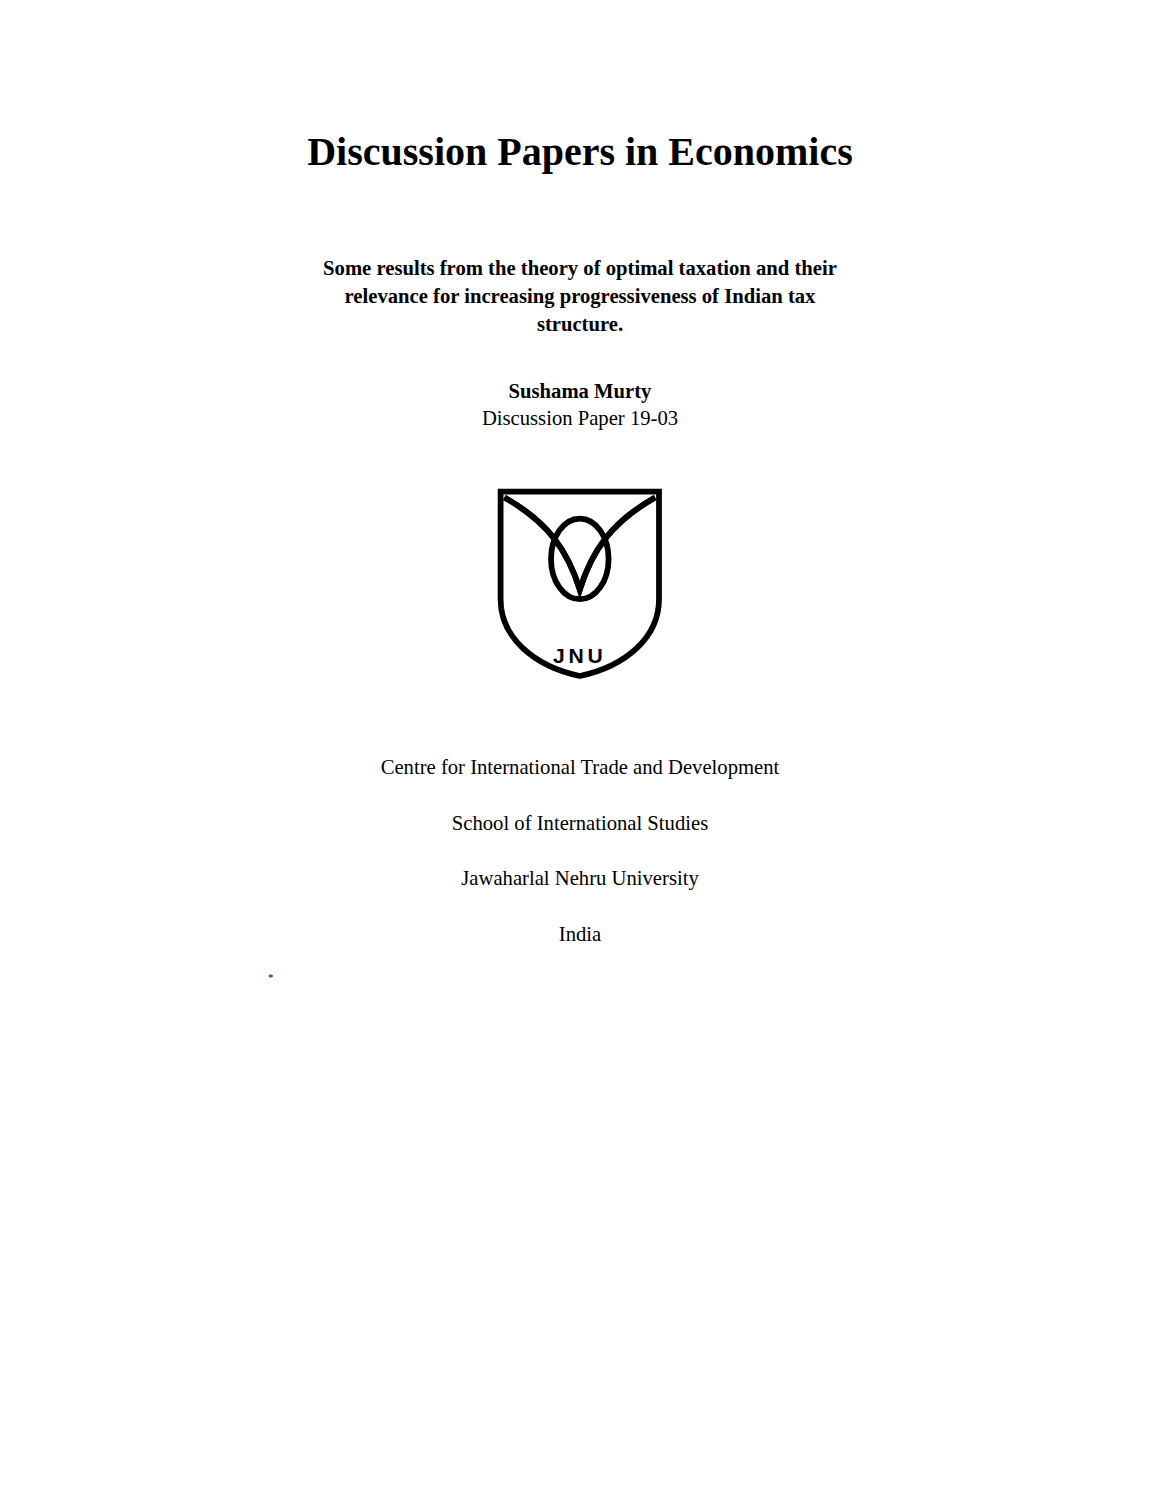Discussion Papers in Economics
Some results from the theory of optimal taxation and their relevance for increasing progressiveness of Indian tax structure.
Sushama Murty
Discussion Paper 19-03
JNU
Centre for International Trade and Development
School of International Studies
Jawaharlal Nehru University
India
*